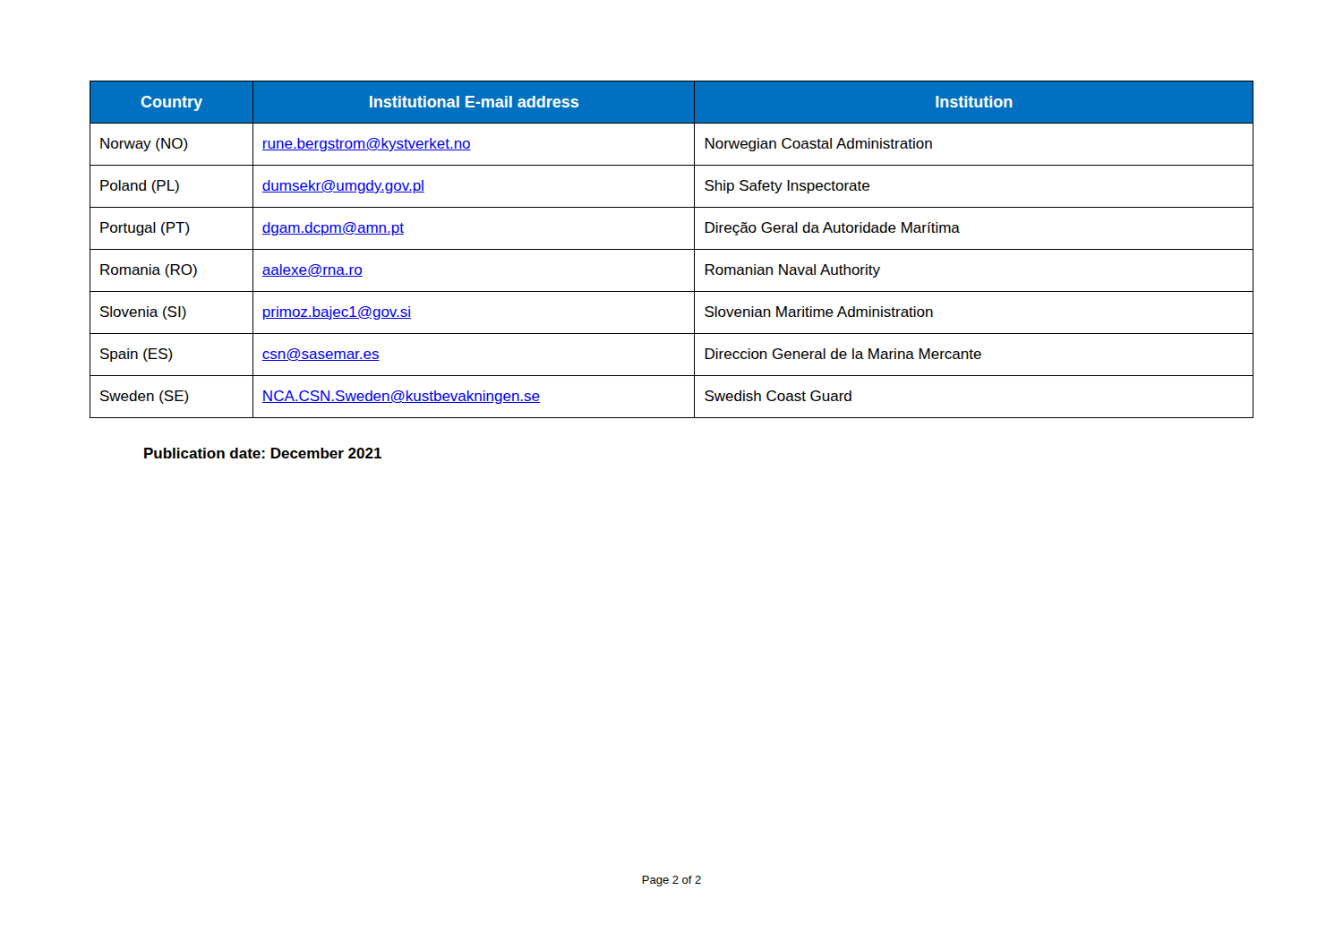| Country | Institutional E-mail address | Institution |
| --- | --- | --- |
| Norway (NO) | rune.bergstrom@kystverket.no | Norwegian Coastal Administration |
| Poland (PL) | dumsekr@umgdy.gov.pl | Ship Safety Inspectorate |
| Portugal (PT) | dgam.dcpm@amn.pt | Direção Geral da Autoridade Marítima |
| Romania (RO) | aalexe@rna.ro | Romanian Naval Authority |
| Slovenia (SI) | primoz.bajec1@gov.si | Slovenian Maritime Administration |
| Spain (ES) | csn@sasemar.es | Direccion General de la Marina Mercante |
| Sweden (SE) | NCA.CSN.Sweden@kustbevakningen.se | Swedish Coast Guard |
Publication date: December 2021
Page 2 of 2